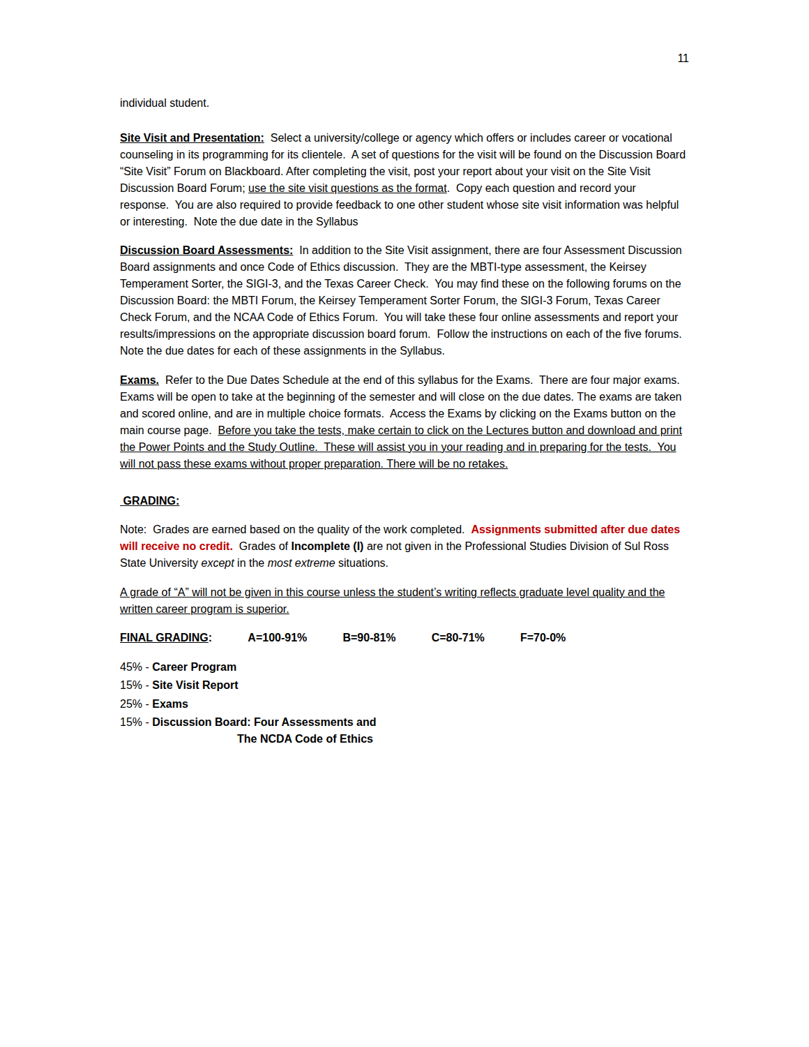11
individual student.
Site Visit and Presentation: Select a university/college or agency which offers or includes career or vocational counseling in its programming for its clientele. A set of questions for the visit will be found on the Discussion Board “Site Visit” Forum on Blackboard. After completing the visit, post your report about your visit on the Site Visit Discussion Board Forum; use the site visit questions as the format. Copy each question and record your response. You are also required to provide feedback to one other student whose site visit information was helpful or interesting. Note the due date in the Syllabus
Discussion Board Assessments: In addition to the Site Visit assignment, there are four Assessment Discussion Board assignments and once Code of Ethics discussion. They are the MBTI-type assessment, the Keirsey Temperament Sorter, the SIGI-3, and the Texas Career Check. You may find these on the following forums on the Discussion Board: the MBTI Forum, the Keirsey Temperament Sorter Forum, the SIGI-3 Forum, Texas Career Check Forum, and the NCAA Code of Ethics Forum. You will take these four online assessments and report your results/impressions on the appropriate discussion board forum. Follow the instructions on each of the five forums. Note the due dates for each of these assignments in the Syllabus.
Exams. Refer to the Due Dates Schedule at the end of this syllabus for the Exams. There are four major exams. Exams will be open to take at the beginning of the semester and will close on the due dates. The exams are taken and scored online, and are in multiple choice formats. Access the Exams by clicking on the Exams button on the main course page. Before you take the tests, make certain to click on the Lectures button and download and print the Power Points and the Study Outline. These will assist you in your reading and in preparing for the tests. You will not pass these exams without proper preparation. There will be no retakes.
GRADING:
Note: Grades are earned based on the quality of the work completed. Assignments submitted after due dates will receive no credit. Grades of Incomplete (I) are not given in the Professional Studies Division of Sul Ross State University except in the most extreme situations.
A grade of “A” will not be given in this course unless the student’s writing reflects graduate level quality and the written career program is superior.
FINAL GRADING: A=100-91% B=90-81% C=80-71% F=70-0%
45% - Career Program
15% - Site Visit Report
25% - Exams
15% - Discussion Board: Four Assessments and The NCDA Code of Ethics